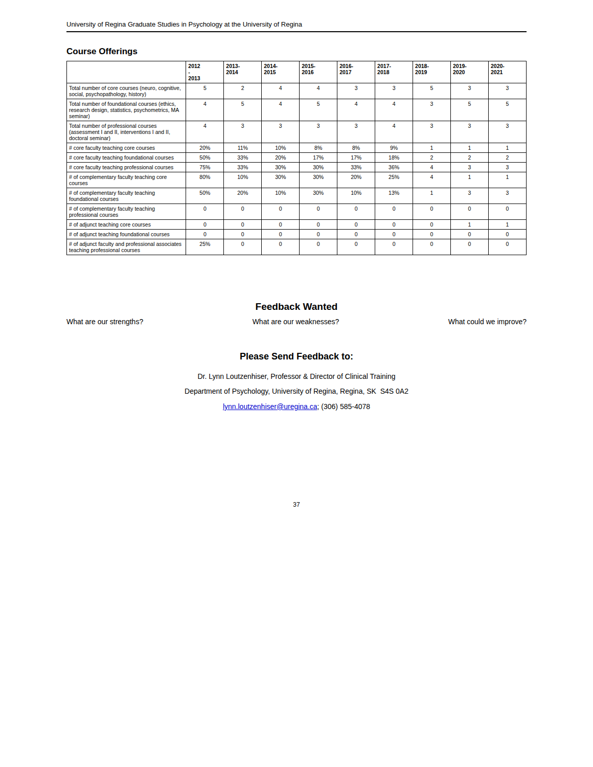University of Regina Graduate Studies in Psychology at the University of Regina
Course Offerings
| | 2012 - 2013 | 2013- 2014 | 2014- 2015 | 2015- 2016 | 2016- 2017 | 2017- 2018 | 2018- 2019 | 2019- 2020 | 2020- 2021 |
| --- | --- | --- | --- | --- | --- | --- | --- | --- | --- |
| Total number of core courses (neuro, cognitive, social, psychopathology, history) | 5 | 2 | 4 | 4 | 3 | 3 | 5 | 3 | 3 |
| Total number of foundational courses (ethics, research design, statistics, psychometrics, MA seminar) | 4 | 5 | 4 | 5 | 4 | 4 | 3 | 5 | 5 |
| Total number of professional courses (assessment I and II, interventions I and II, doctoral seminar) | 4 | 3 | 3 | 3 | 3 | 4 | 3 | 3 | 3 |
| # core faculty teaching core courses | 20% | 11% | 10% | 8% | 8% | 9% | 1 | 1 | 1 |
| # core faculty teaching foundational courses | 50% | 33% | 20% | 17% | 17% | 18% | 2 | 2 | 2 |
| # core faculty teaching professional courses | 75% | 33% | 30% | 30% | 33% | 36% | 4 | 3 | 3 |
| # of complementary faculty teaching core courses | 80% | 10% | 30% | 30% | 20% | 25% | 4 | 1 | 1 |
| # of complementary faculty teaching foundational courses | 50% | 20% | 10% | 30% | 10% | 13% | 1 | 3 | 3 |
| # of complementary faculty teaching professional courses | 0 | 0 | 0 | 0 | 0 | 0 | 0 | 0 | 0 |
| # of adjunct teaching core courses | 0 | 0 | 0 | 0 | 0 | 0 | 0 | 1 | 1 |
| # of adjunct teaching foundational courses | 0 | 0 | 0 | 0 | 0 | 0 | 0 | 0 | 0 |
| # of adjunct faculty and professional associates teaching professional courses | 25% | 0 | 0 | 0 | 0 | 0 | 0 | 0 | 0 |
Feedback Wanted
What are our strengths? What are our weaknesses? What could we improve?
Please Send Feedback to:
Dr. Lynn Loutzenhiser, Professor & Director of Clinical Training
Department of Psychology, University of Regina, Regina, SK S4S 0A2
lynn.loutzenhiser@uregina.ca; (306) 585-4078
37